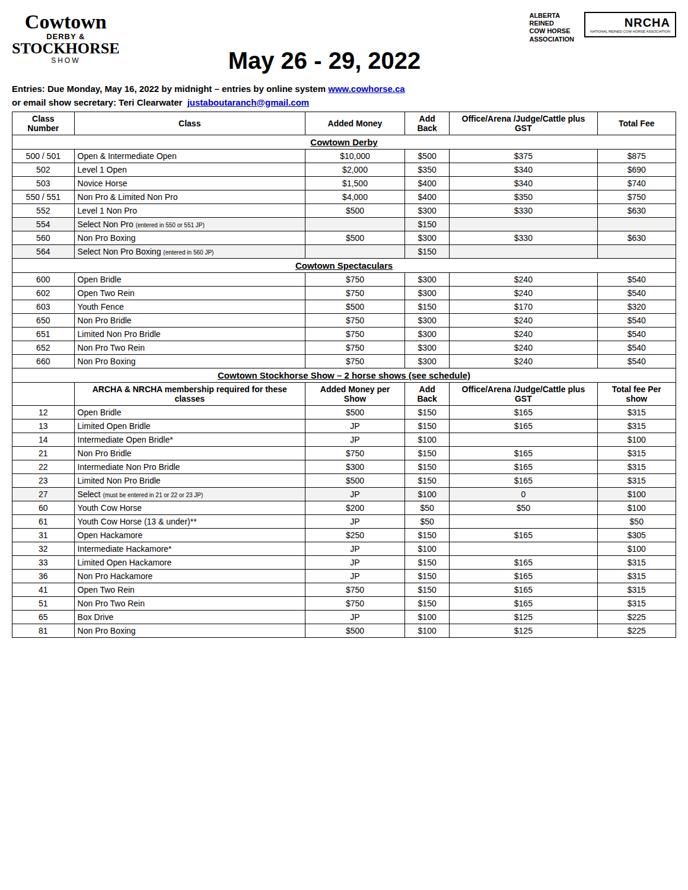Cowtown
DERBY &
STOCKHORSE
SHOW
May 26 - 29, 2022
ALBERTA
REINED
COW HORSE
ASSOCIATION
NRCHA NATIONAL REINED COW HORSE ASSOCIATION
Entries: Due Monday, May 16, 2022 by midnight – entries by online system www.cowhorse.ca
or email show secretary: Teri Clearwater justaboutaranch@gmail.com
| Class Number | Class | Added Money | Add Back | Office/Arena /Judge/Cattle plus GST | Total Fee |
| --- | --- | --- | --- | --- | --- |
| Cowtown Derby |
| 500 / 501 | Open & Intermediate Open | $10,000 | $500 | $375 | $875 |
| 502 | Level 1 Open | $2,000 | $350 | $340 | $690 |
| 503 | Novice Horse | $1,500 | $400 | $340 | $740 |
| 550 / 551 | Non Pro & Limited Non Pro | $4,000 | $400 | $350 | $750 |
| 552 | Level 1 Non Pro | $500 | $300 | $330 | $630 |
| 554 | Select Non Pro (entered in 550 or 551 JP) | | $150 | | |
| 560 | Non Pro Boxing | $500 | $300 | $330 | $630 |
| 564 | Select Non Pro Boxing (entered in 560 JP) | | $150 | | |
| Cowtown Spectaculars |
| 600 | Open Bridle | $750 | $300 | $240 | $540 |
| 602 | Open Two Rein | $750 | $300 | $240 | $540 |
| 603 | Youth Fence | $500 | $150 | $170 | $320 |
| 650 | Non Pro Bridle | $750 | $300 | $240 | $540 |
| 651 | Limited Non Pro Bridle | $750 | $300 | $240 | $540 |
| 652 | Non Pro Two Rein | $750 | $300 | $240 | $540 |
| 660 | Non Pro Boxing | $750 | $300 | $240 | $540 |
| Cowtown Stockhorse Show – 2 horse shows (see schedule) |
| | ARCHA & NRCHA membership required for these classes | Added Money per Show | Add Back | Office/Arena /Judge/Cattle plus GST | Total fee Per show |
| 12 | Open Bridle | $500 | $150 | $165 | $315 |
| 13 | Limited Open Bridle | JP | $150 | $165 | $315 |
| 14 | Intermediate Open Bridle* | JP | $100 | | $100 |
| 21 | Non Pro Bridle | $750 | $150 | $165 | $315 |
| 22 | Intermediate Non Pro Bridle | $300 | $150 | $165 | $315 |
| 23 | Limited Non Pro Bridle | $500 | $150 | $165 | $315 |
| 27 | Select (must be entered in 21 or 22 or 23 JP) | JP | $100 | 0 | $100 |
| 60 | Youth Cow Horse | $200 | $50 | $50 | $100 |
| 61 | Youth Cow Horse (13 & under)** | JP | $50 | | $50 |
| 31 | Open Hackamore | $250 | $150 | $165 | $305 |
| 32 | Intermediate Hackamore* | JP | $100 | | $100 |
| 33 | Limited Open Hackamore | JP | $150 | $165 | $315 |
| 36 | Non Pro Hackamore | JP | $150 | $165 | $315 |
| 41 | Open Two Rein | $750 | $150 | $165 | $315 |
| 51 | Non Pro Two Rein | $750 | $150 | $165 | $315 |
| 65 | Box Drive | JP | $100 | $125 | $225 |
| 81 | Non Pro Boxing | $500 | $100 | $125 | $225 |